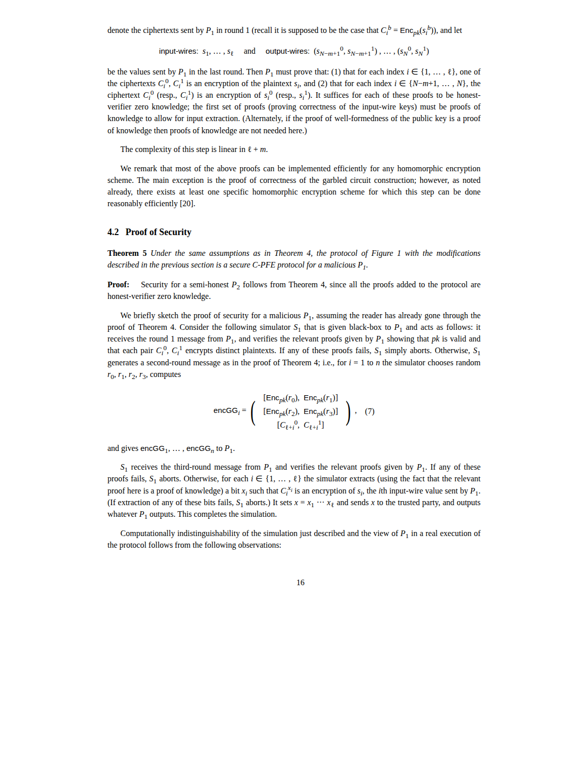denote the ciphertexts sent by P1 in round 1 (recall it is supposed to be the case that Cib = Encpk(sib)), and let
input-wires: s1, … , sℓ and output-wires: (sN−m+10, sN−m+11) , … , (sN0, sN1)
be the values sent by P1 in the last round. Then P1 must prove that: (1) that for each index i ∈ {1, … , ℓ}, one of the ciphertexts Ci0, Ci1 is an encryption of the plaintext si, and (2) that for each index i ∈ {N−m+1, … , N}, the ciphertext Ci0 (resp., Ci1) is an encryption of si0 (resp., si1). It suffices for each of these proofs to be honest-verifier zero knowledge; the first set of proofs (proving correctness of the input-wire keys) must be proofs of knowledge to allow for input extraction. (Alternately, if the proof of well-formedness of the public key is a proof of knowledge then proofs of knowledge are not needed here.)
The complexity of this step is linear in ℓ + m.
We remark that most of the above proofs can be implemented efficiently for any homomorphic encryption scheme. The main exception is the proof of correctness of the garbled circuit construction; however, as noted already, there exists at least one specific homomorphic encryption scheme for which this step can be done reasonably efficiently [20].
4.2 Proof of Security
Theorem 5 Under the same assumptions as in Theorem 4, the protocol of Figure 1 with the modifications described in the previous section is a secure C-PFE protocol for a malicious P1.
Proof: Security for a semi-honest P2 follows from Theorem 4, since all the proofs added to the protocol are honest-verifier zero knowledge.
We briefly sketch the proof of security for a malicious P1, assuming the reader has already gone through the proof of Theorem 4. Consider the following simulator S1 that is given black-box to P1 and acts as follows: it receives the round 1 message from P1, and verifies the relevant proofs given by P1 showing that pk is valid and that each pair Ci0, Ci1 encrypts distinct plaintexts. If any of these proofs fails, S1 simply aborts. Otherwise, S1 generates a second-round message as in the proof of Theorem 4; i.e., for i = 1 to n the simulator chooses random r0, r1, r2, r3, computes
encGGi = (
| [ Enc pk ( r 0 ), Enc pk ( r 1 )] |
| [ Enc pk ( r 2 ), Enc pk ( r 3 )] |
| [ C ℓ+ i 0 , C ℓ+ i 1 ] |
) ,
(7)
and gives encGG1, … , encGGn to P1.
S1 receives the third-round message from P1 and verifies the relevant proofs given by P1. If any of these proofs fails, S1 aborts. Otherwise, for each i ∈ {1, … , ℓ} the simulator extracts (using the fact that the relevant proof here is a proof of knowledge) a bit xi such that Cixi is an encryption of si, the ith input-wire value sent by P1. (If extraction of any of these bits fails, S1 aborts.) It sets x = x1 ··· xℓ and sends x to the trusted party, and outputs whatever P1 outputs. This completes the simulation.
Computationally indistinguishability of the simulation just described and the view of P1 in a real execution of the protocol follows from the following observations:
16